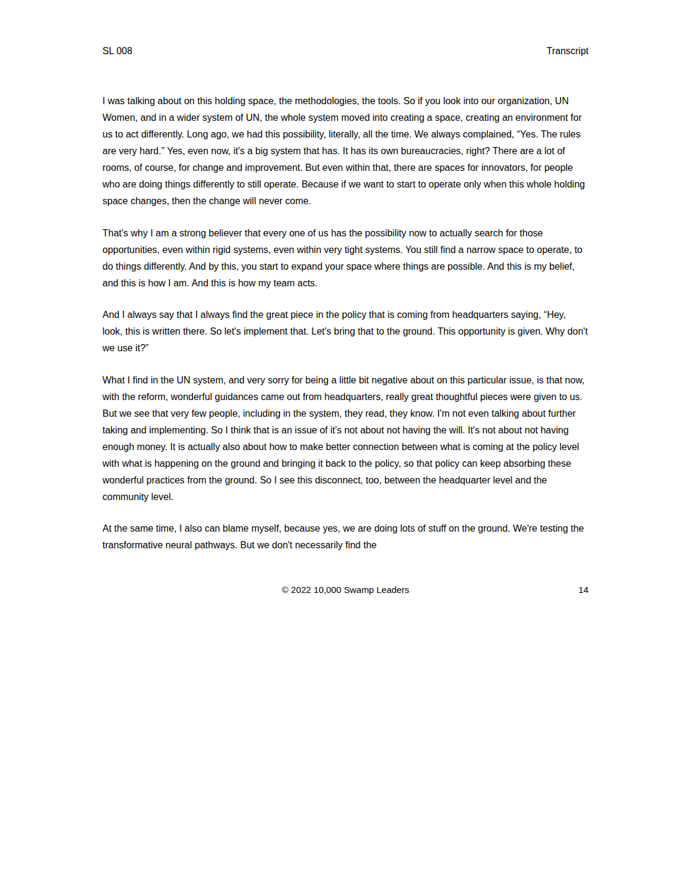SL 008 Transcript
I was talking about on this holding space, the methodologies, the tools. So if you look into our organization, UN Women, and in a wider system of UN, the whole system moved into creating a space, creating an environment for us to act differently. Long ago, we had this possibility, literally, all the time. We always complained, “Yes. The rules are very hard.” Yes, even now, it's a big system that has. It has its own bureaucracies, right? There are a lot of rooms, of course, for change and improvement. But even within that, there are spaces for innovators, for people who are doing things differently to still operate. Because if we want to start to operate only when this whole holding space changes, then the change will never come.
That's why I am a strong believer that every one of us has the possibility now to actually search for those opportunities, even within rigid systems, even within very tight systems. You still find a narrow space to operate, to do things differently. And by this, you start to expand your space where things are possible. And this is my belief, and this is how I am. And this is how my team acts.
And I always say that I always find the great piece in the policy that is coming from headquarters saying, “Hey, look, this is written there. So let's implement that. Let's bring that to the ground. This opportunity is given. Why don't we use it?”
What I find in the UN system, and very sorry for being a little bit negative about on this particular issue, is that now, with the reform, wonderful guidances came out from headquarters, really great thoughtful pieces were given to us. But we see that very few people, including in the system, they read, they know. I'm not even talking about further taking and implementing. So I think that is an issue of it's not about not having the will. It's not about not having enough money. It is actually also about how to make better connection between what is coming at the policy level with what is happening on the ground and bringing it back to the policy, so that policy can keep absorbing these wonderful practices from the ground. So I see this disconnect, too, between the headquarter level and the community level.
At the same time, I also can blame myself, because yes, we are doing lots of stuff on the ground. We're testing the transformative neural pathways. But we don't necessarily find the
© 2022 10,000 Swamp Leaders 14